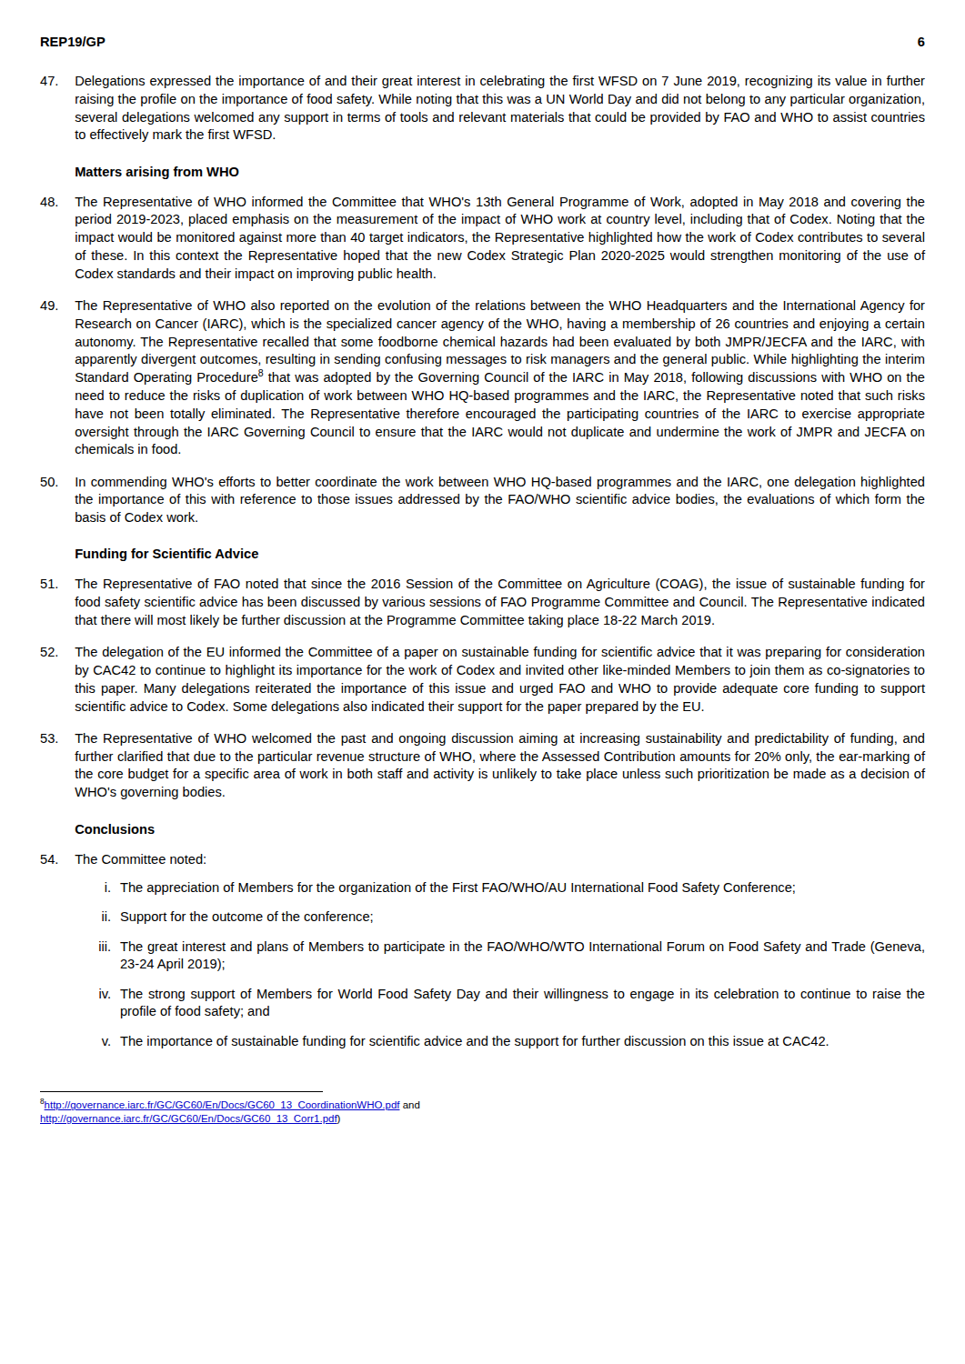REP19/GP 6
47.
Delegations expressed the importance of and their great interest in celebrating the first WFSD on 7 June 2019, recognizing its value in further raising the profile on the importance of food safety. While noting that this was a UN World Day and did not belong to any particular organization, several delegations welcomed any support in terms of tools and relevant materials that could be provided by FAO and WHO to assist countries to effectively mark the first WFSD.
Matters arising from WHO
48.
The Representative of WHO informed the Committee that WHO's 13th General Programme of Work, adopted in May 2018 and covering the period 2019-2023, placed emphasis on the measurement of the impact of WHO work at country level, including that of Codex. Noting that the impact would be monitored against more than 40 target indicators, the Representative highlighted how the work of Codex contributes to several of these. In this context the Representative hoped that the new Codex Strategic Plan 2020-2025 would strengthen monitoring of the use of Codex standards and their impact on improving public health.
49.
The Representative of WHO also reported on the evolution of the relations between the WHO Headquarters and the International Agency for Research on Cancer (IARC), which is the specialized cancer agency of the WHO, having a membership of 26 countries and enjoying a certain autonomy. The Representative recalled that some foodborne chemical hazards had been evaluated by both JMPR/JECFA and the IARC, with apparently divergent outcomes, resulting in sending confusing messages to risk managers and the general public. While highlighting the interim Standard Operating Procedure8 that was adopted by the Governing Council of the IARC in May 2018, following discussions with WHO on the need to reduce the risks of duplication of work between WHO HQ-based programmes and the IARC, the Representative noted that such risks have not been totally eliminated. The Representative therefore encouraged the participating countries of the IARC to exercise appropriate oversight through the IARC Governing Council to ensure that the IARC would not duplicate and undermine the work of JMPR and JECFA on chemicals in food.
50.
In commending WHO's efforts to better coordinate the work between WHO HQ-based programmes and the IARC, one delegation highlighted the importance of this with reference to those issues addressed by the FAO/WHO scientific advice bodies, the evaluations of which form the basis of Codex work.
Funding for Scientific Advice
51.
The Representative of FAO noted that since the 2016 Session of the Committee on Agriculture (COAG), the issue of sustainable funding for food safety scientific advice has been discussed by various sessions of FAO Programme Committee and Council. The Representative indicated that there will most likely be further discussion at the Programme Committee taking place 18-22 March 2019.
52.
The delegation of the EU informed the Committee of a paper on sustainable funding for scientific advice that it was preparing for consideration by CAC42 to continue to highlight its importance for the work of Codex and invited other like-minded Members to join them as co-signatories to this paper. Many delegations reiterated the importance of this issue and urged FAO and WHO to provide adequate core funding to support scientific advice to Codex. Some delegations also indicated their support for the paper prepared by the EU.
53.
The Representative of WHO welcomed the past and ongoing discussion aiming at increasing sustainability and predictability of funding, and further clarified that due to the particular revenue structure of WHO, where the Assessed Contribution amounts for 20% only, the ear-marking of the core budget for a specific area of work in both staff and activity is unlikely to take place unless such prioritization be made as a decision of WHO's governing bodies.
Conclusions
54.
The Committee noted:
The appreciation of Members for the organization of the First FAO/WHO/AU International Food Safety Conference;
Support for the outcome of the conference;
The great interest and plans of Members to participate in the FAO/WHO/WTO International Forum on Food Safety and Trade (Geneva, 23-24 April 2019);
The strong support of Members for World Food Safety Day and their willingness to engage in its celebration to continue to raise the profile of food safety; and
The importance of sustainable funding for scientific advice and the support for further discussion on this issue at CAC42.
8http://governance.iarc.fr/GC/GC60/En/Docs/GC60_13_CoordinationWHO.pdf and
http://governance.iarc.fr/GC/GC60/En/Docs/GC60_13_Corr1.pdf)